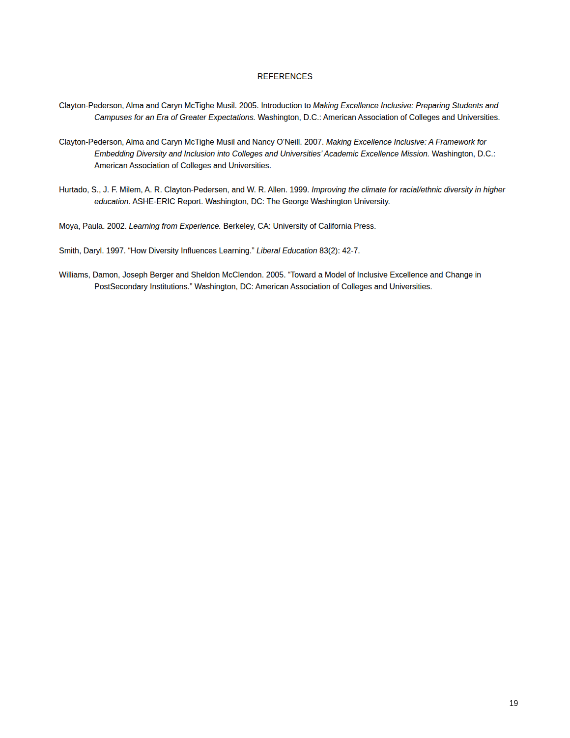REFERENCES
Clayton-Pederson, Alma and Caryn McTighe Musil. 2005. Introduction to Making Excellence Inclusive: Preparing Students and Campuses for an Era of Greater Expectations. Washington, D.C.: American Association of Colleges and Universities.
Clayton-Pederson, Alma and Caryn McTighe Musil and Nancy O’Neill. 2007. Making Excellence Inclusive: A Framework for Embedding Diversity and Inclusion into Colleges and Universities’ Academic Excellence Mission. Washington, D.C.: American Association of Colleges and Universities.
Hurtado, S., J. F. Milem, A. R. Clayton-Pedersen, and W. R. Allen. 1999. Improving the climate for racial/ethnic diversity in higher education. ASHE-ERIC Report. Washington, DC: The George Washington University.
Moya, Paula. 2002. Learning from Experience. Berkeley, CA: University of California Press.
Smith, Daryl. 1997. “How Diversity Influences Learning.” Liberal Education 83(2): 42-7.
Williams, Damon, Joseph Berger and Sheldon McClendon. 2005. “Toward a Model of Inclusive Excellence and Change in PostSecondary Institutions.” Washington, DC: American Association of Colleges and Universities.
19